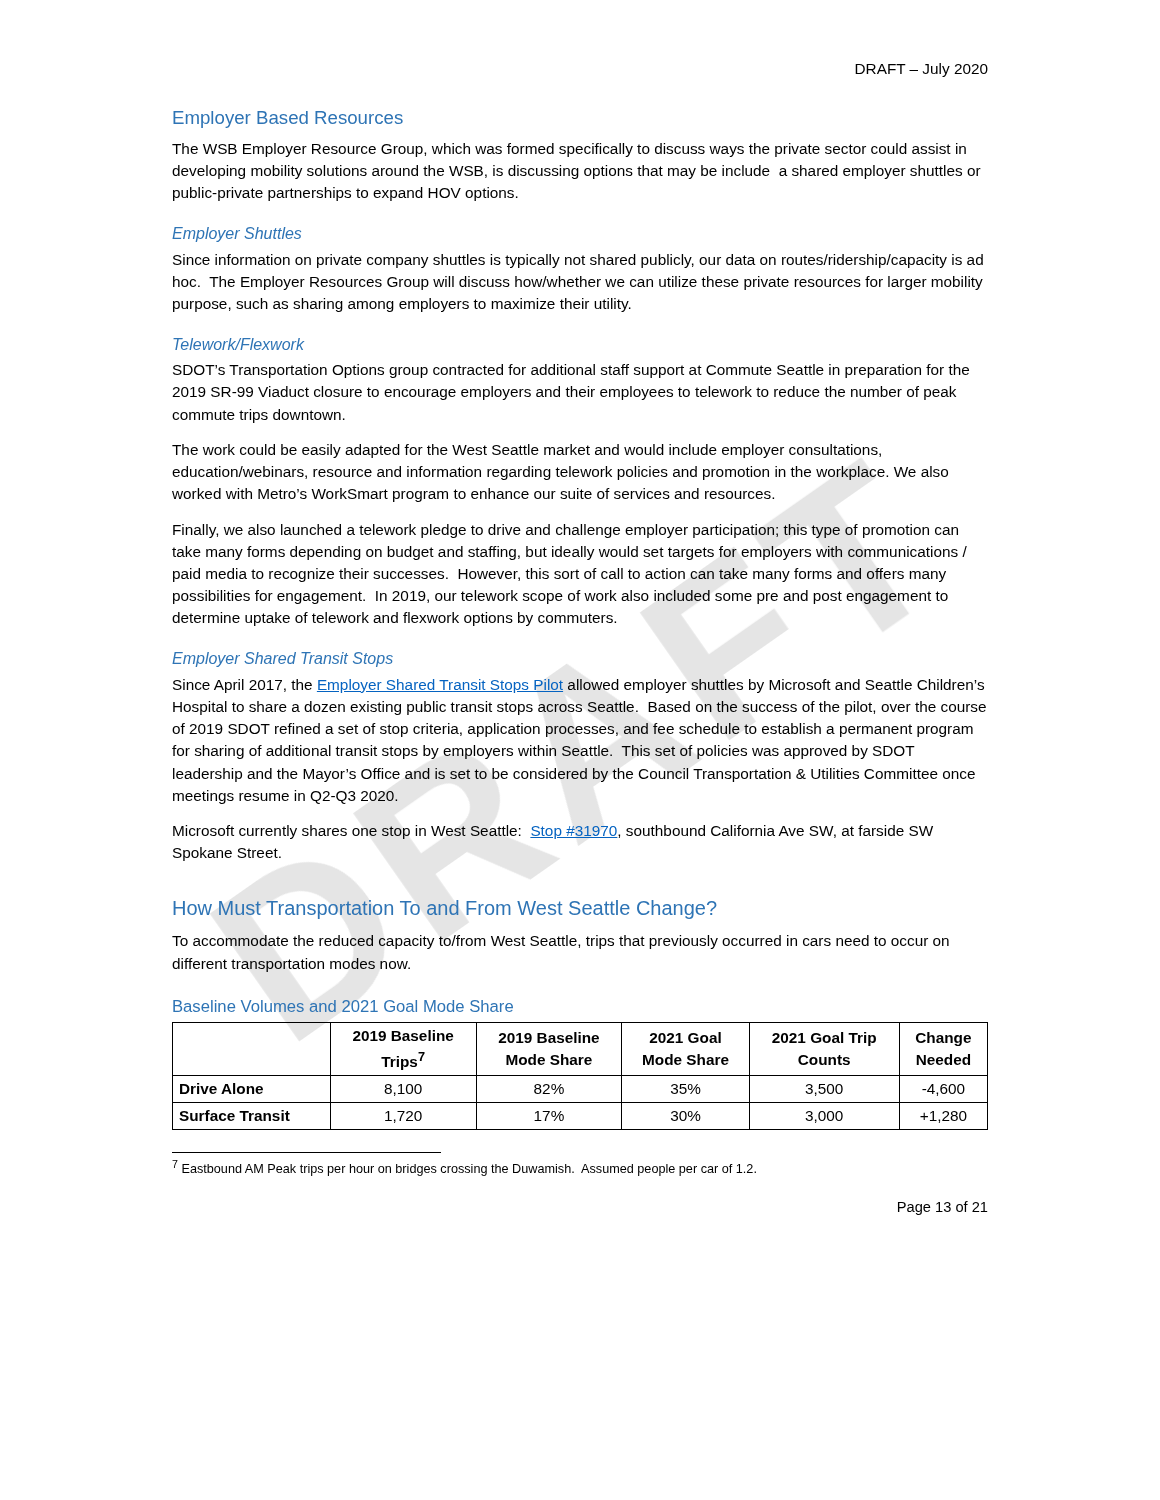DRAFT
DRAFT – July 2020
Employer Based Resources
The WSB Employer Resource Group, which was formed specifically to discuss ways the private sector could assist in developing mobility solutions around the WSB, is discussing options that may be include a shared employer shuttles or public-private partnerships to expand HOV options.
Employer Shuttles
Since information on private company shuttles is typically not shared publicly, our data on routes/ridership/capacity is ad hoc. The Employer Resources Group will discuss how/whether we can utilize these private resources for larger mobility purpose, such as sharing among employers to maximize their utility.
Telework/Flexwork
SDOT’s Transportation Options group contracted for additional staff support at Commute Seattle in preparation for the 2019 SR-99 Viaduct closure to encourage employers and their employees to telework to reduce the number of peak commute trips downtown.
The work could be easily adapted for the West Seattle market and would include employer consultations, education/webinars, resource and information regarding telework policies and promotion in the workplace. We also worked with Metro’s WorkSmart program to enhance our suite of services and resources.
Finally, we also launched a telework pledge to drive and challenge employer participation; this type of promotion can take many forms depending on budget and staffing, but ideally would set targets for employers with communications / paid media to recognize their successes. However, this sort of call to action can take many forms and offers many possibilities for engagement. In 2019, our telework scope of work also included some pre and post engagement to determine uptake of telework and flexwork options by commuters.
Employer Shared Transit Stops
Since April 2017, the Employer Shared Transit Stops Pilot allowed employer shuttles by Microsoft and Seattle Children’s Hospital to share a dozen existing public transit stops across Seattle. Based on the success of the pilot, over the course of 2019 SDOT refined a set of stop criteria, application processes, and fee schedule to establish a permanent program for sharing of additional transit stops by employers within Seattle. This set of policies was approved by SDOT leadership and the Mayor’s Office and is set to be considered by the Council Transportation & Utilities Committee once meetings resume in Q2-Q3 2020.
Microsoft currently shares one stop in West Seattle: Stop #31970, southbound California Ave SW, at farside SW Spokane Street.
How Must Transportation To and From West Seattle Change?
To accommodate the reduced capacity to/from West Seattle, trips that previously occurred in cars need to occur on different transportation modes now.
Baseline Volumes and 2021 Goal Mode Share
| | 2019 Baseline Trips 7 | 2019 Baseline Mode Share | 2021 Goal Mode Share | 2021 Goal Trip Counts | Change Needed |
| --- | --- | --- | --- | --- | --- |
| Drive Alone | 8,100 | 82% | 35% | 3,500 | -4,600 |
| Surface Transit | 1,720 | 17% | 30% | 3,000 | +1,280 |
7 Eastbound AM Peak trips per hour on bridges crossing the Duwamish. Assumed people per car of 1.2.
Page 13 of 21